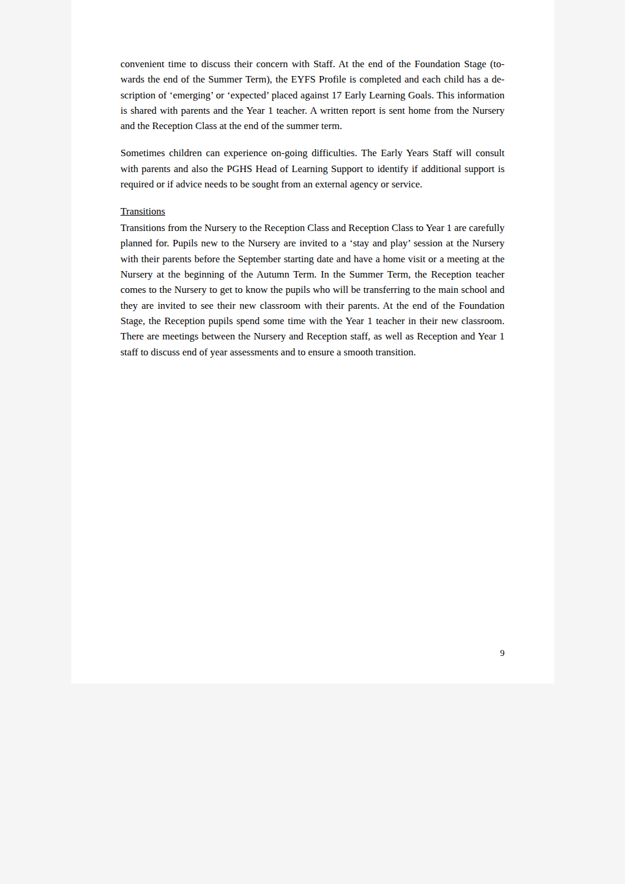convenient time to discuss their concern with Staff. At the end of the Foundation Stage (towards the end of the Summer Term), the EYFS Profile is completed and each child has a description of ‘emerging’ or ‘expected’ placed against 17 Early Learning Goals. This information is shared with parents and the Year 1 teacher. A written report is sent home from the Nursery and the Reception Class at the end of the summer term.
Sometimes children can experience on-going difficulties. The Early Years Staff will consult with parents and also the PGHS Head of Learning Support to identify if additional support is required or if advice needs to be sought from an external agency or service.
Transitions
Transitions from the Nursery to the Reception Class and Reception Class to Year 1 are carefully planned for. Pupils new to the Nursery are invited to a ‘stay and play’ session at the Nursery with their parents before the September starting date and have a home visit or a meeting at the Nursery at the beginning of the Autumn Term. In the Summer Term, the Reception teacher comes to the Nursery to get to know the pupils who will be transferring to the main school and they are invited to see their new classroom with their parents. At the end of the Foundation Stage, the Reception pupils spend some time with the Year 1 teacher in their new classroom. There are meetings between the Nursery and Reception staff, as well as Reception and Year 1 staff to discuss end of year assessments and to ensure a smooth transition.
9